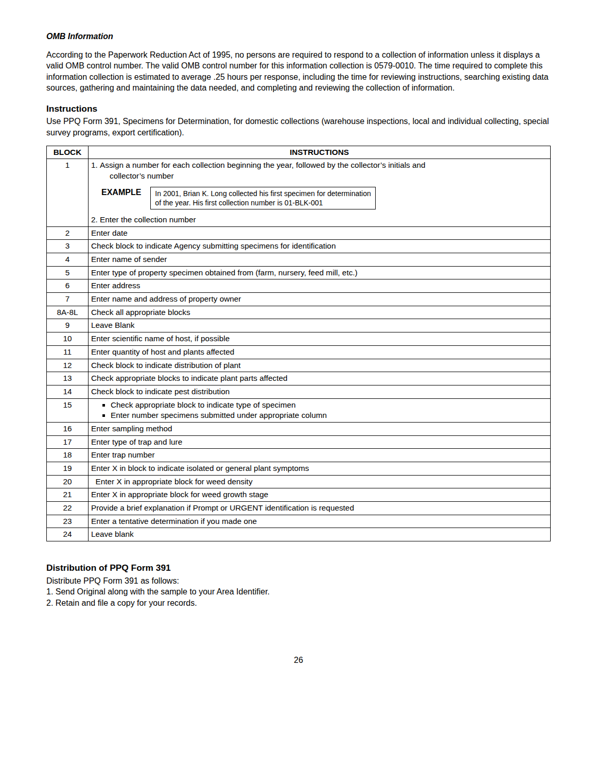OMB Information
According to the Paperwork Reduction Act of 1995, no persons are required to respond to a collection of information unless it displays a valid OMB control number. The valid OMB control number for this information collection is 0579-0010. The time required to complete this information collection is estimated to average .25 hours per response, including the time for reviewing instructions, searching existing data sources, gathering and maintaining the data needed, and completing and reviewing the collection of information.
Instructions
Use PPQ Form 391, Specimens for Determination, for domestic collections (warehouse inspections, local and individual collecting, special survey programs, export certification).
| BLOCK | INSTRUCTIONS |
| --- | --- |
| 1 | 1. Assign a number for each collection beginning the year, followed by the collector’s initials and collector’s number EXAMPLE In 2001, Brian K. Long collected his first specimen for determination of the year. His first collection number is 01-BLK-001 2. Enter the collection number |
| 2 | Enter date |
| 3 | Check block to indicate Agency submitting specimens for identification |
| 4 | Enter name of sender |
| 5 | Enter type of property specimen obtained from (farm, nursery, feed mill, etc.) |
| 6 | Enter address |
| 7 | Enter name and address of property owner |
| 8A-8L | Check all appropriate blocks |
| 9 | Leave Blank |
| 10 | Enter scientific name of host, if possible |
| 11 | Enter quantity of host and plants affected |
| 12 | Check block to indicate distribution of plant |
| 13 | Check appropriate blocks to indicate plant parts affected |
| 14 | Check block to indicate pest distribution |
| 15 | Check appropriate block to indicate type of specimen Enter number specimens submitted under appropriate column |
| 16 | Enter sampling method |
| 17 | Enter type of trap and lure |
| 18 | Enter trap number |
| 19 | Enter X in block to indicate isolated or general plant symptoms |
| 20 | Enter X in appropriate block for weed density |
| 21 | Enter X in appropriate block for weed growth stage |
| 22 | Provide a brief explanation if Prompt or URGENT identification is requested |
| 23 | Enter a tentative determination if you made one |
| 24 | Leave blank |
Distribution of PPQ Form 391
Distribute PPQ Form 391 as follows:
1. Send Original along with the sample to your Area Identifier.
2. Retain and file a copy for your records.
26